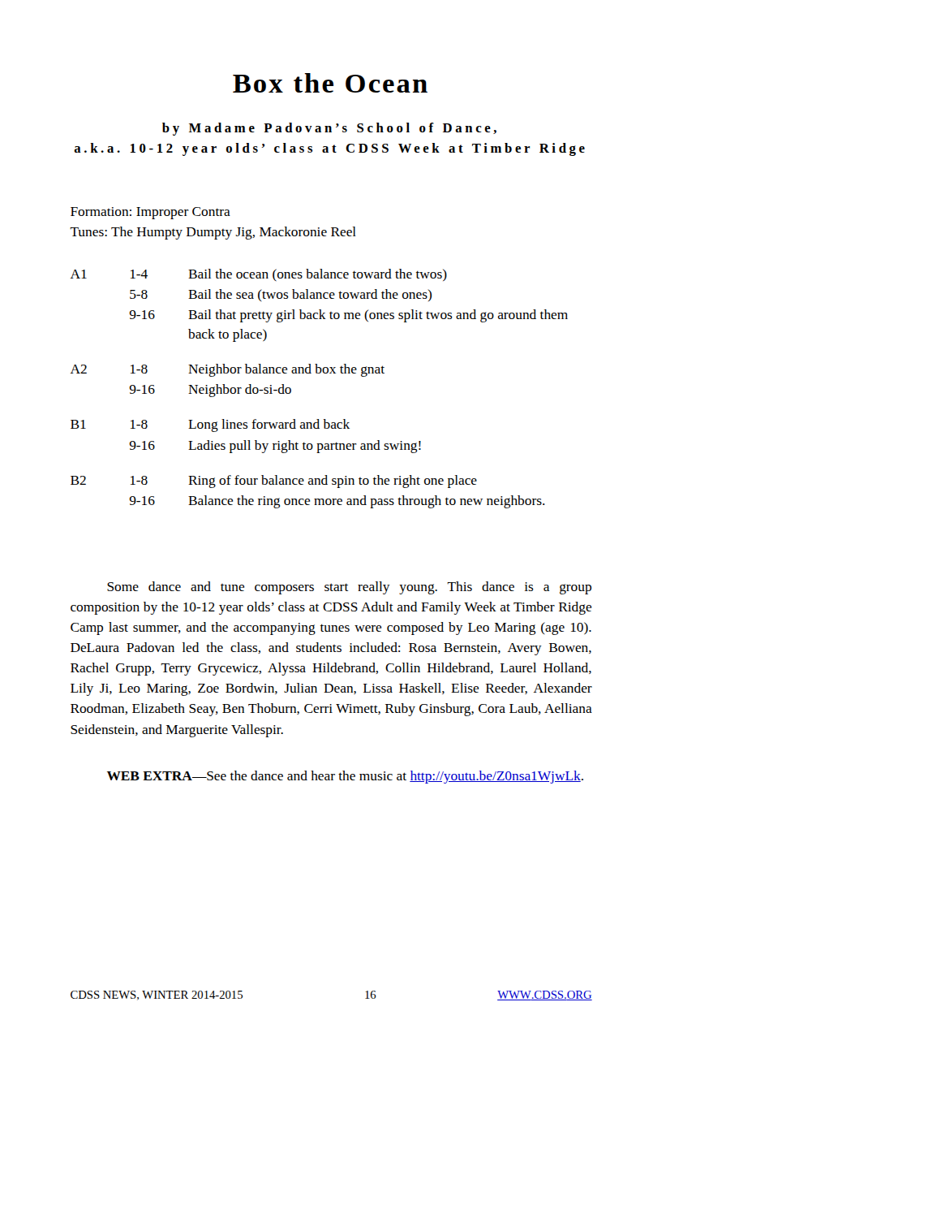Box the Ocean
by Madame Padovan’s School of Dance,
a.k.a. 10-12 year olds’ class at CDSS Week at Timber Ridge
Formation: Improper Contra
Tunes: The Humpty Dumpty Jig, Mackoronie Reel
| A1 | 1-4 | Bail the ocean (ones balance toward the twos) |
| | 5-8 | Bail the sea (twos balance toward the ones) |
| | 9-16 | Bail that pretty girl back to me (ones split twos and go around them back to place) |
| A2 | 1-8 | Neighbor balance and box the gnat |
| | 9-16 | Neighbor do-si-do |
| B1 | 1-8 | Long lines forward and back |
| | 9-16 | Ladies pull by right to partner and swing! |
| B2 | 1-8 | Ring of four balance and spin to the right one place |
| | 9-16 | Balance the ring once more and pass through to new neighbors. |
Some dance and tune composers start really young. This dance is a group composition by the 10-12 year olds’ class at CDSS Adult and Family Week at Timber Ridge Camp last summer, and the accompanying tunes were composed by Leo Maring (age 10). DeLaura Padovan led the class, and students included: Rosa Bernstein, Avery Bowen, Rachel Grupp, Terry Grycewicz, Alyssa Hildebrand, Collin Hildebrand, Laurel Holland, Lily Ji, Leo Maring, Zoe Bordwin, Julian Dean, Lissa Haskell, Elise Reeder, Alexander Roodman, Elizabeth Seay, Ben Thoburn, Cerri Wimett, Ruby Ginsburg, Cora Laub, Aelliana Seidenstein, and Marguerite Vallespir.
WEB EXTRA—See the dance and hear the music at http://youtu.be/Z0nsa1WjwLk.
CDSS NEWS, WINTER 2014-2015 16 WWW.CDSS.ORG